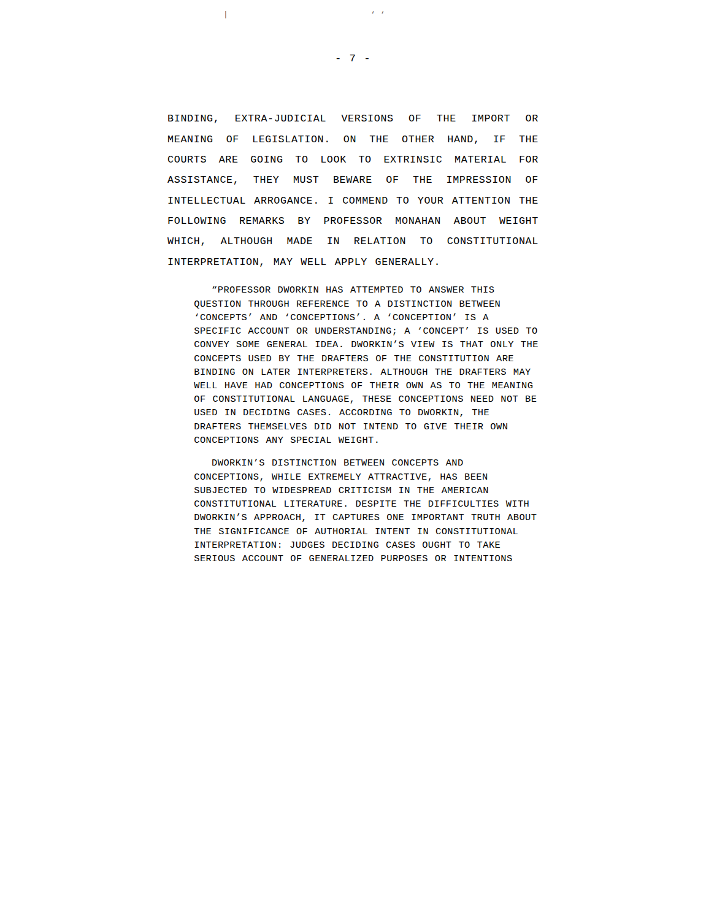| ‘ ‘
- 7 -
Binding, extra-judicial versions of the import or meaning of legislation. On the other hand, if the courts are going to look to extrinsic material for assistance, they must beware of the impression of intellectual arrogance. I commend to your attention the following remarks by Professor Monahan about weight which, although made in relation to constitutional interpretation, may well apply generally.
“Professor Dworkin has attempted to answer this question through reference to a distinction between ‘concepts’ and ‘conceptions’. A ‘conception’ is a specific account or understanding; a ‘concept’ is used to convey some general idea. Dworkin’s view is that only the concepts used by the drafters of the Constitution are binding on later interpreters. Although the drafters may well have had conceptions of their own as to the meaning of constitutional language, these conceptions need not be used in deciding cases. According to Dworkin, the drafters themselves did not intend to give their own conceptions any special weight.
Dworkin’s distinction between concepts and conceptions, while extremely attractive, has been subjected to widespread criticism in the American constitutional literature. Despite the difficulties with Dworkin’s approach, it captures one important truth about the significance of authorial intent in constitutional interpretation: judges deciding cases ought to take serious account of generalized purposes or intentions